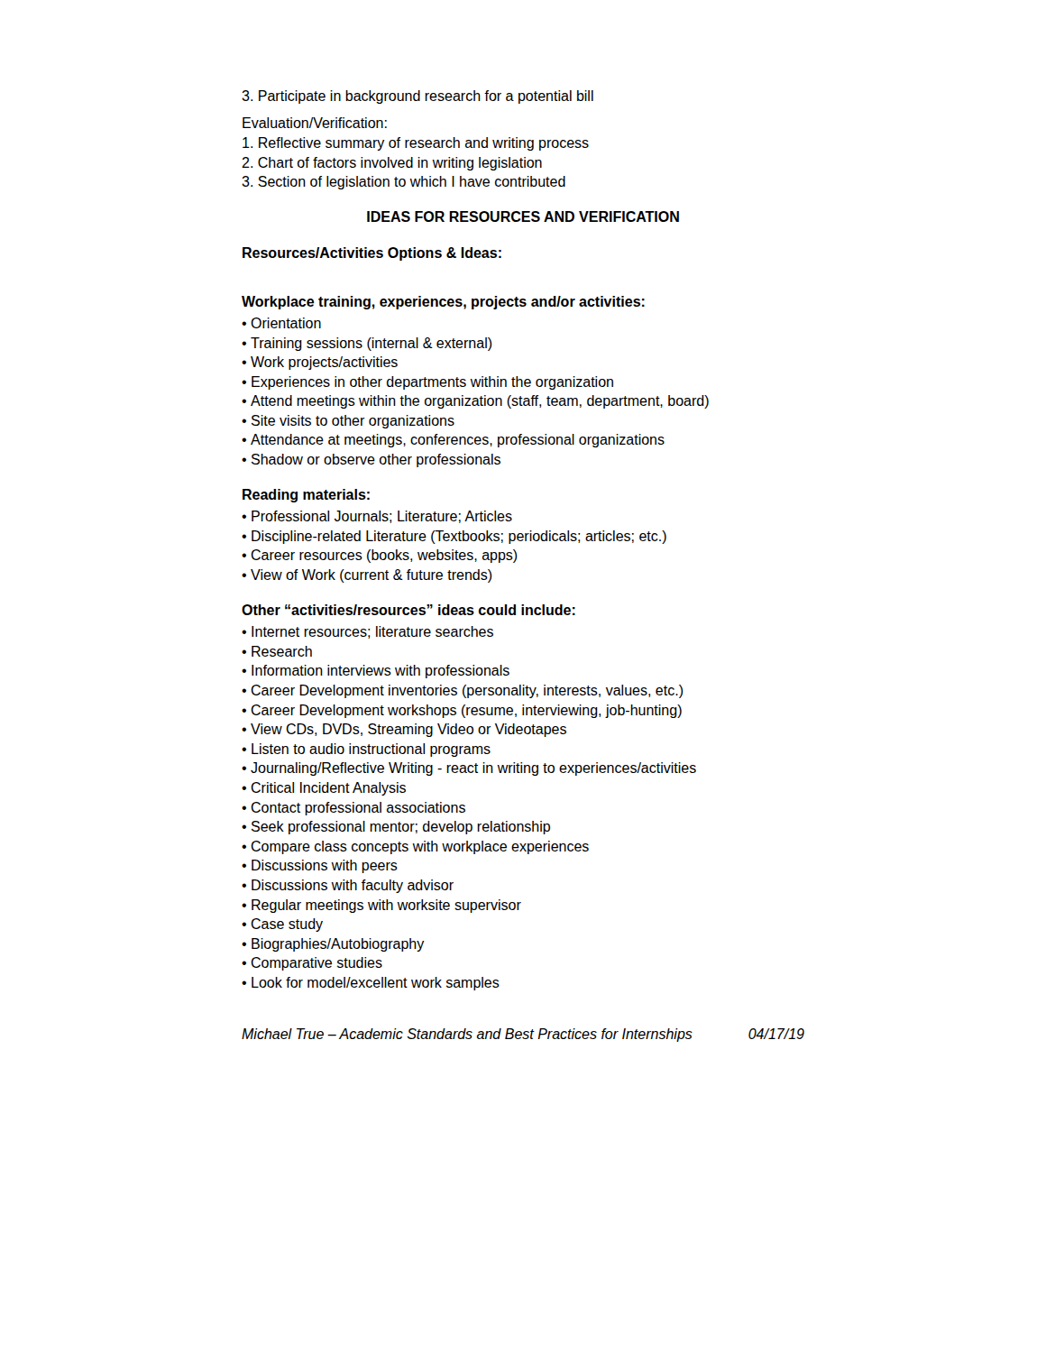3. Participate in background research for a potential bill
Evaluation/Verification:
1. Reflective summary of research and writing process
2. Chart of factors involved in writing legislation
3. Section of legislation to which I have contributed
IDEAS FOR RESOURCES AND VERIFICATION
Resources/Activities Options & Ideas:
Workplace training, experiences, projects and/or activities:
Orientation
Training sessions (internal & external)
Work projects/activities
Experiences in other departments within the organization
Attend meetings within the organization (staff, team, department, board)
Site visits to other organizations
Attendance at meetings, conferences, professional organizations
Shadow or observe other professionals
Reading materials:
Professional Journals; Literature; Articles
Discipline-related Literature (Textbooks; periodicals; articles; etc.)
Career resources (books, websites, apps)
View of Work (current & future trends)
Other “activities/resources” ideas could include:
Internet resources; literature searches
Research
Information interviews with professionals
Career Development inventories (personality, interests, values, etc.)
Career Development workshops (resume, interviewing, job-hunting)
View CDs, DVDs, Streaming Video or Videotapes
Listen to audio instructional programs
Journaling/Reflective Writing - react in writing to experiences/activities
Critical Incident Analysis
Contact professional associations
Seek professional mentor; develop relationship
Compare class concepts with workplace experiences
Discussions with peers
Discussions with faculty advisor
Regular meetings with worksite supervisor
Case study
Biographies/Autobiography
Comparative studies
Look for model/excellent work samples
Michael True – Academic Standards and Best Practices for Internships 04/17/19